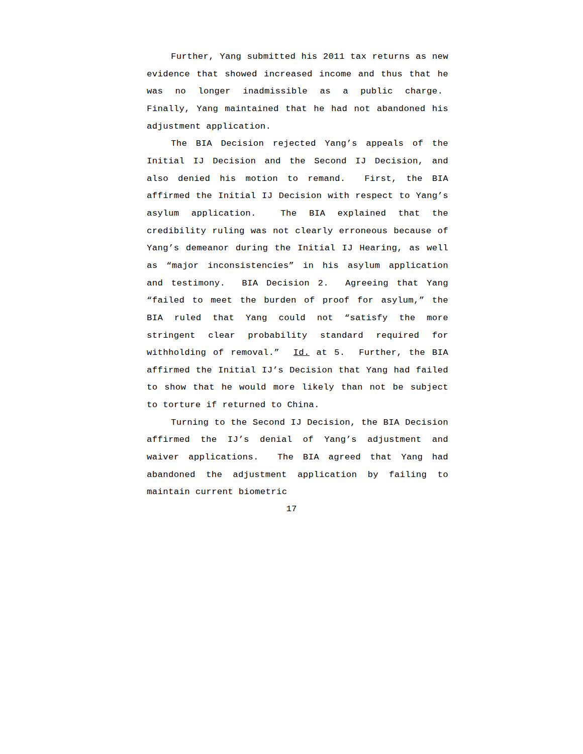Further, Yang submitted his 2011 tax returns as new evidence that showed increased income and thus that he was no longer inadmissible as a public charge. Finally, Yang maintained that he had not abandoned his adjustment application.
The BIA Decision rejected Yang’s appeals of the Initial IJ Decision and the Second IJ Decision, and also denied his motion to remand. First, the BIA affirmed the Initial IJ Decision with respect to Yang’s asylum application. The BIA explained that the credibility ruling was not clearly erroneous because of Yang’s demeanor during the Initial IJ Hearing, as well as “major inconsistencies” in his asylum application and testimony. BIA Decision 2. Agreeing that Yang “failed to meet the burden of proof for asylum,” the BIA ruled that Yang could not “satisfy the more stringent clear probability standard required for withholding of removal.” Id. at 5. Further, the BIA affirmed the Initial IJ’s Decision that Yang had failed to show that he would more likely than not be subject to torture if returned to China.
Turning to the Second IJ Decision, the BIA Decision affirmed the IJ’s denial of Yang’s adjustment and waiver applications. The BIA agreed that Yang had abandoned the adjustment application by failing to maintain current biometric
17